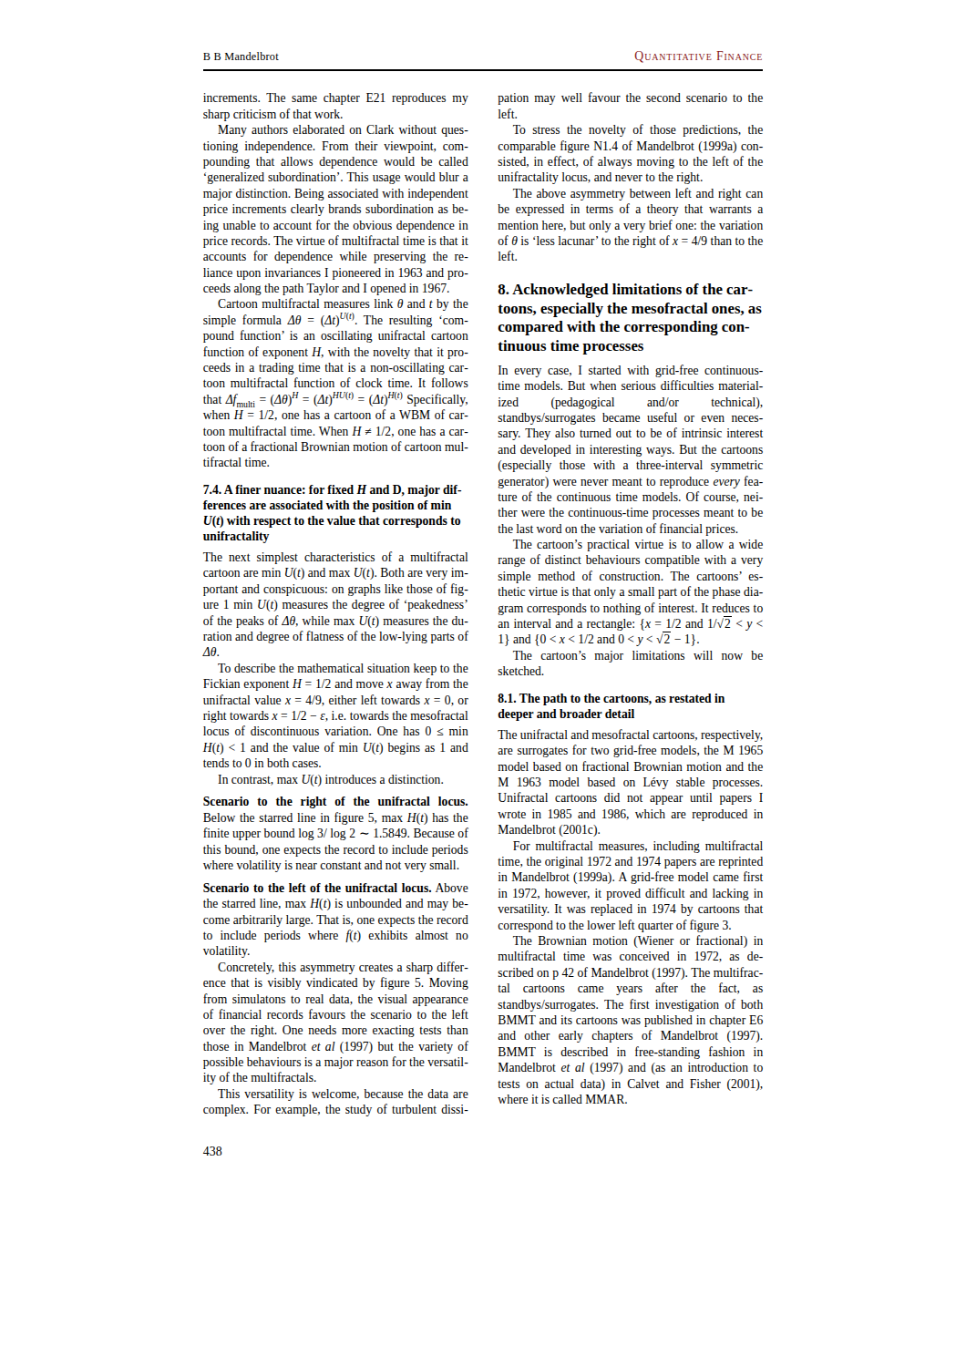B B Mandelbrot Quantitative Finance
increments. The same chapter E21 reproduces my sharp criticism of that work.
Many authors elaborated on Clark without questioning independence. From their viewpoint, compounding that allows dependence would be called ‘generalized subordination’. This usage would blur a major distinction. Being associated with independent price increments clearly brands subordination as being unable to account for the obvious dependence in price records. The virtue of multifractal time is that it accounts for dependence while preserving the reliance upon invariances I pioneered in 1963 and proceeds along the path Taylor and I opened in 1967.
Cartoon multifractal measures link θ and t by the simple formula Δθ = (Δt)U(t). The resulting ‘compound function’ is an oscillating unifractal cartoon function of exponent H, with the novelty that it proceeds in a trading time that is a non-oscillating cartoon multifractal function of clock time. It follows that Δfmulti = (Δθ)H = (Δt)HU(t) = (Δt)H(t) Specifically, when H = 1/2, one has a cartoon of a WBM of cartoon multifractal time. When H ≠ 1/2, one has a cartoon of a fractional Brownian motion of cartoon multifractal time.
7.4. A finer nuance: for fixed H and D, major differences are associated with the position of min U(t) with respect to the value that corresponds to unifractality
The next simplest characteristics of a multifractal cartoon are min U(t) and max U(t). Both are very important and conspicuous: on graphs like those of figure 1 min U(t) measures the degree of ‘peakedness’ of the peaks of Δθ, while max U(t) measures the duration and degree of flatness of the low-lying parts of Δθ.
To describe the mathematical situation keep to the Fickian exponent H = 1/2 and move x away from the unifractal value x = 4/9, either left towards x = 0, or right towards x = 1/2 − ε, i.e. towards the mesofractal locus of discontinuous variation. One has 0 ≤ min H(t) < 1 and the value of min U(t) begins as 1 and tends to 0 in both cases.
In contrast, max U(t) introduces a distinction.
Scenario to the right of the unifractal locus. Below the starred line in figure 5, max H(t) has the finite upper bound log 3/ log 2 ∼ 1.5849. Because of this bound, one expects the record to include periods where volatility is near constant and not very small.
Scenario to the left of the unifractal locus. Above the starred line, max H(t) is unbounded and may become arbitrarily large. That is, one expects the record to include periods where f(t) exhibits almost no volatility.
Concretely, this asymmetry creates a sharp difference that is visibly vindicated by figure 5. Moving from simulatons to real data, the visual appearance of financial records favours the scenario to the left over the right. One needs more exacting tests than those in Mandelbrot et al (1997) but the variety of possible behaviours is a major reason for the versatility of the multifractals.
This versatility is welcome, because the data are complex. For example, the study of turbulent dissipation may well favour the second scenario to the left.
To stress the novelty of those predictions, the comparable figure N1.4 of Mandelbrot (1999a) consisted, in effect, of always moving to the left of the unifractality locus, and never to the right.
The above asymmetry between left and right can be expressed in terms of a theory that warrants a mention here, but only a very brief one: the variation of θ is ‘less lacunar’ to the right of x = 4/9 than to the left.
8. Acknowledged limitations of the cartoons, especially the mesofractal ones, as compared with the corresponding continuous time processes
In every case, I started with grid-free continuous-time models. But when serious difficulties materialized (pedagogical and/or technical), standbys/surrogates became useful or even necessary. They also turned out to be of intrinsic interest and developed in interesting ways. But the cartoons (especially those with a three-interval symmetric generator) were never meant to reproduce every feature of the continuous time models. Of course, neither were the continuous-time processes meant to be the last word on the variation of financial prices.
The cartoon’s practical virtue is to allow a wide range of distinct behaviours compatible with a very simple method of construction. The cartoons’ esthetic virtue is that only a small part of the phase diagram corresponds to nothing of interest. It reduces to an interval and a rectangle: {x = 1/2 and 1/√2 < y < 1} and {0 < x < 1/2 and 0 < y < √2 − 1}.
The cartoon’s major limitations will now be sketched.
8.1. The path to the cartoons, as restated in deeper and broader detail
The unifractal and mesofractal cartoons, respectively, are surrogates for two grid-free models, the M 1965 model based on fractional Brownian motion and the M 1963 model based on Lévy stable processes. Unifractal cartoons did not appear until papers I wrote in 1985 and 1986, which are reproduced in Mandelbrot (2001c).
For multifractal measures, including multifractal time, the original 1972 and 1974 papers are reprinted in Mandelbrot (1999a). A grid-free model came first in 1972, however, it proved difficult and lacking in versatility. It was replaced in 1974 by cartoons that correspond to the lower left quarter of figure 3.
The Brownian motion (Wiener or fractional) in multifractal time was conceived in 1972, as described on p 42 of Mandelbrot (1997). The multifractal cartoons came years after the fact, as standbys/surrogates. The first investigation of both BMMT and its cartoons was published in chapter E6 and other early chapters of Mandelbrot (1997). BMMT is described in free-standing fashion in Mandelbrot et al (1997) and (as an introduction to tests on actual data) in Calvet and Fisher (2001), where it is called MMAR.
438